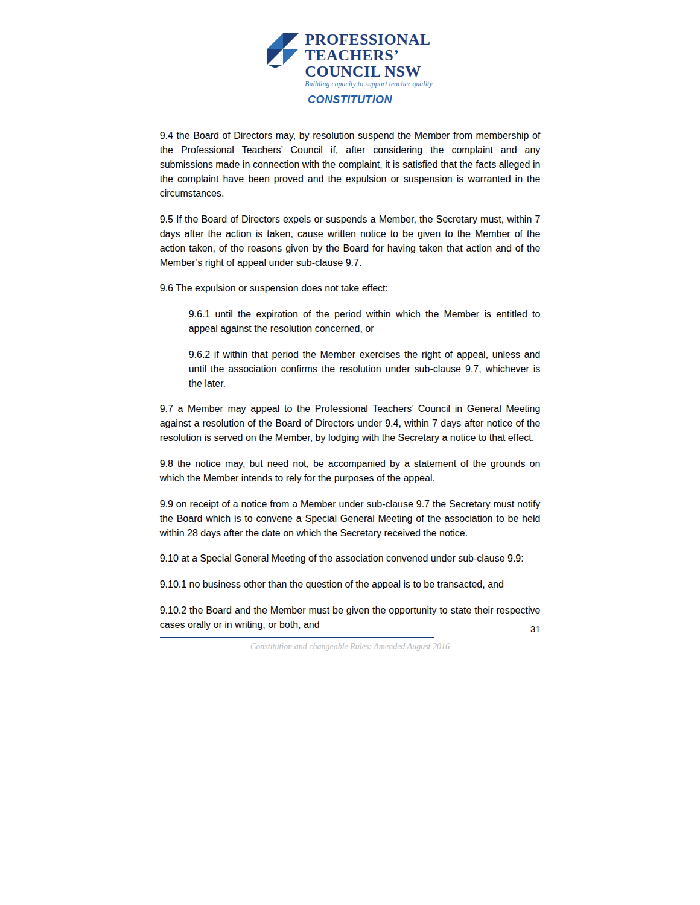Professional
Teachers
Council NSW
Building capacity to support teacher quality
CONSTITUTION
9.4 the Board of Directors may, by resolution suspend the Member from membership of the Professional Teachers’ Council if, after considering the complaint and any submissions made in connection with the complaint, it is satisfied that the facts alleged in the complaint have been proved and the expulsion or suspension is warranted in the circumstances.
9.5 If the Board of Directors expels or suspends a Member, the Secretary must, within 7 days after the action is taken, cause written notice to be given to the Member of the action taken, of the reasons given by the Board for having taken that action and of the Member’s right of appeal under sub-clause 9.7.
9.6 The expulsion or suspension does not take effect:
9.6.1 until the expiration of the period within which the Member is entitled to appeal against the resolution concerned, or
9.6.2 if within that period the Member exercises the right of appeal, unless and until the association confirms the resolution under sub-clause 9.7, whichever is the later.
9.7 a Member may appeal to the Professional Teachers’ Council in General Meeting against a resolution of the Board of Directors under 9.4, within 7 days after notice of the resolution is served on the Member, by lodging with the Secretary a notice to that effect.
9.8 the notice may, but need not, be accompanied by a statement of the grounds on which the Member intends to rely for the purposes of the appeal.
9.9 on receipt of a notice from a Member under sub-clause 9.7 the Secretary must notify the Board which is to convene a Special General Meeting of the association to be held within 28 days after the date on which the Secretary received the notice.
9.10 at a Special General Meeting of the association convened under sub-clause 9.9:
9.10.1 no business other than the question of the appeal is to be transacted, and
9.10.2 the Board and the Member must be given the opportunity to state their respective cases orally or in writing, or both, and
31
Constitution and changeable Rules: Amended August 2016